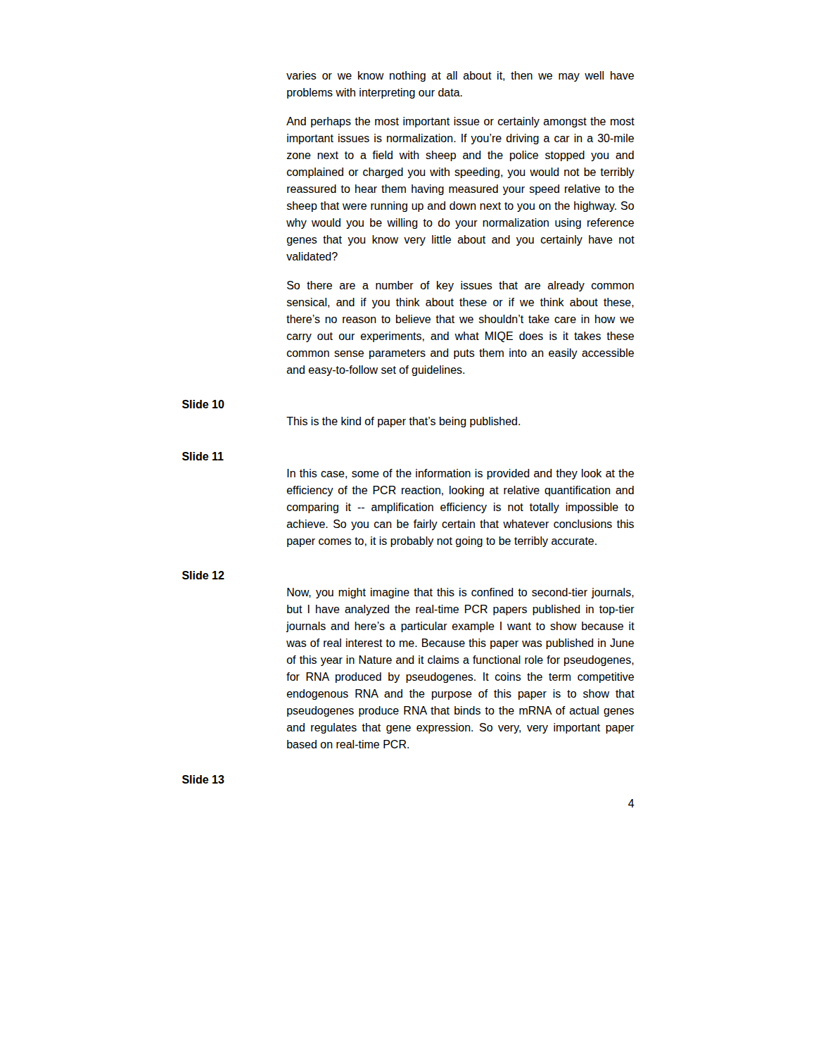varies or we know nothing at all about it, then we may well have problems with interpreting our data.
And perhaps the most important issue or certainly amongst the most important issues is normalization. If you’re driving a car in a 30-mile zone next to a field with sheep and the police stopped you and complained or charged you with speeding, you would not be terribly reassured to hear them having measured your speed relative to the sheep that were running up and down next to you on the highway. So why would you be willing to do your normalization using reference genes that you know very little about and you certainly have not validated?
So there are a number of key issues that are already common sensical, and if you think about these or if we think about these, there’s no reason to believe that we shouldn’t take care in how we carry out our experiments, and what MIQE does is it takes these common sense parameters and puts them into an easily accessible and easy-to-follow set of guidelines.
Slide 10
This is the kind of paper that’s being published.
Slide 11
In this case, some of the information is provided and they look at the efficiency of the PCR reaction, looking at relative quantification and comparing it -- amplification efficiency is not totally impossible to achieve. So you can be fairly certain that whatever conclusions this paper comes to, it is probably not going to be terribly accurate.
Slide 12
Now, you might imagine that this is confined to second-tier journals, but I have analyzed the real-time PCR papers published in top-tier journals and here’s a particular example I want to show because it was of real interest to me. Because this paper was published in June of this year in Nature and it claims a functional role for pseudogenes, for RNA produced by pseudogenes. It coins the term competitive endogenous RNA and the purpose of this paper is to show that pseudogenes produce RNA that binds to the mRNA of actual genes and regulates that gene expression. So very, very important paper based on real-time PCR.
Slide 13
4